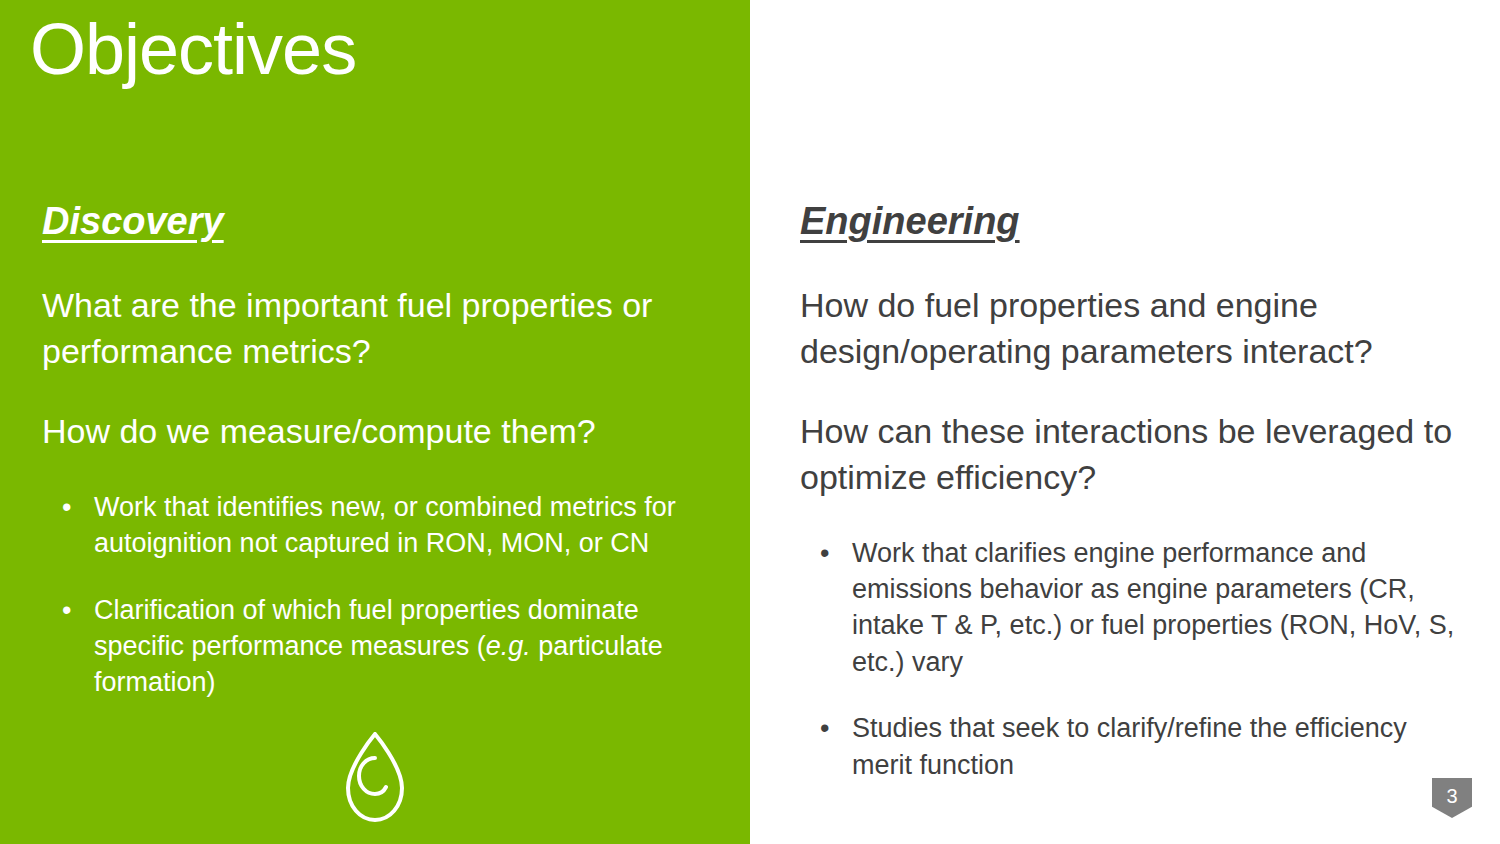Objectives
Discovery
What are the important fuel properties or performance metrics?
How do we measure/compute them?
Work that identifies new, or combined metrics for autoignition not captured in RON, MON, or CN
Clarification of which fuel properties dominate specific performance measures (e.g. particulate formation)
Engineering
How do fuel properties and engine design/operating parameters interact?
How can these interactions be leveraged to optimize efficiency?
Work that clarifies engine performance and emissions behavior as engine parameters (CR, intake T & P, etc.) or fuel properties (RON, HoV, S, etc.) vary
Studies that seek to clarify/refine the efficiency merit function
3